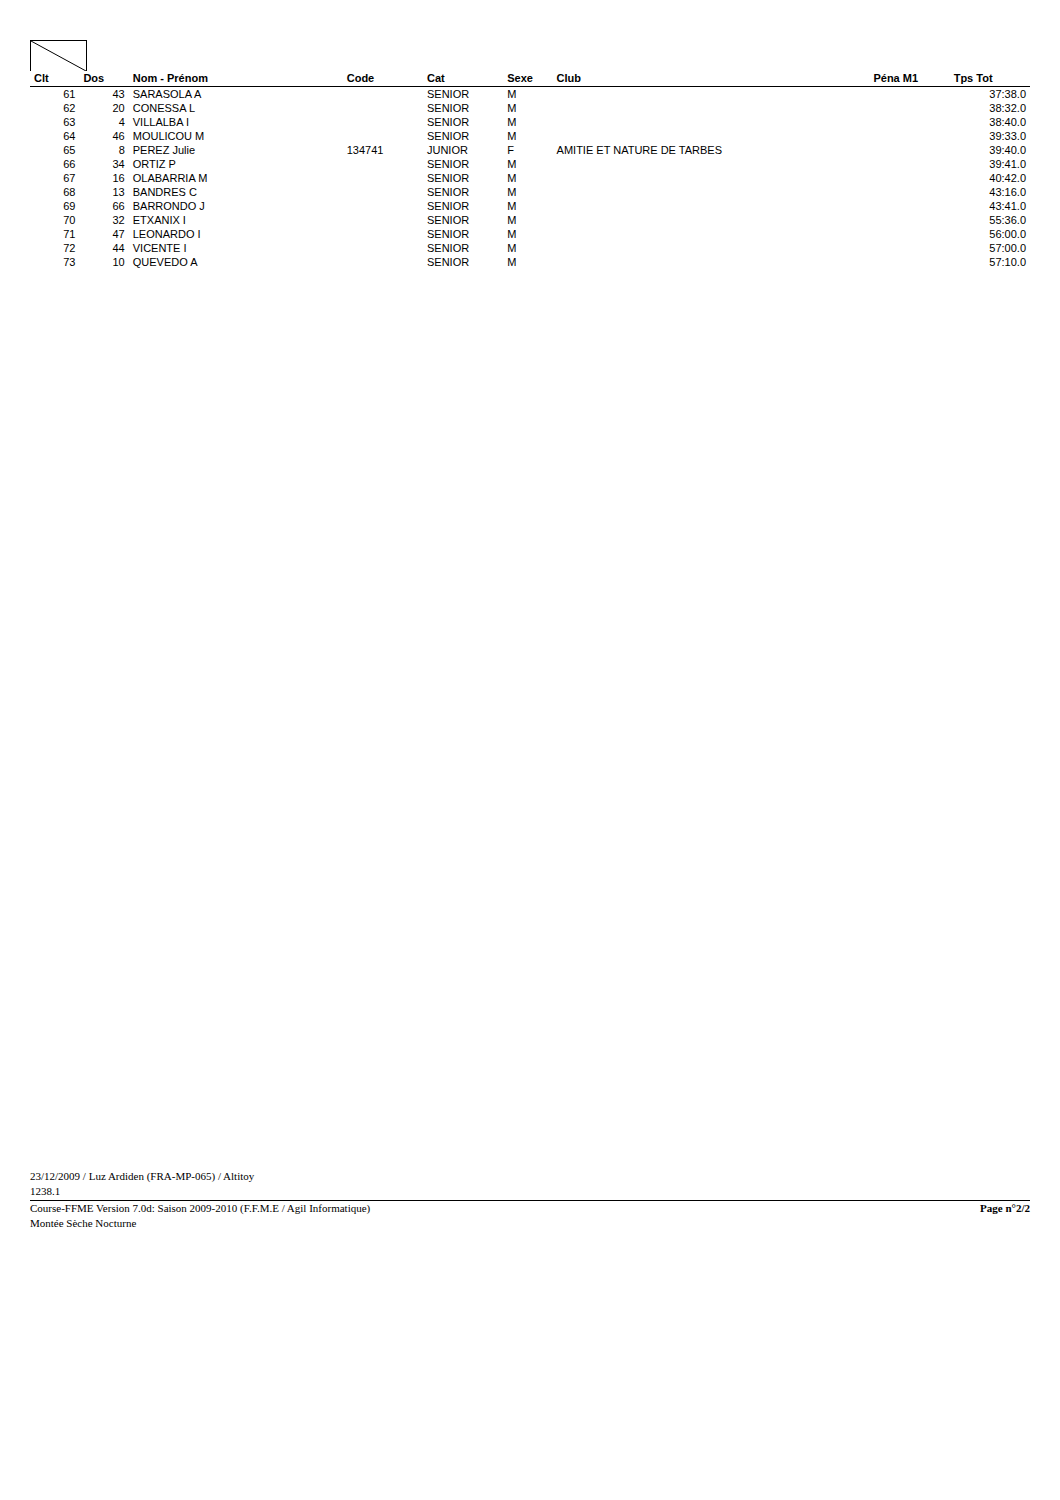| Clt | Dos | Nom - Prénom | Code | Cat | Sexe | Club | Péna M1 | Tps Tot |
| --- | --- | --- | --- | --- | --- | --- | --- | --- |
| 61 | 43 | SARASOLA A | | SENIOR | M | | | 37:38.0 |
| 62 | 20 | CONESSA L | | SENIOR | M | | | 38:32.0 |
| 63 | 4 | VILLALBA I | | SENIOR | M | | | 38:40.0 |
| 64 | 46 | MOULICOU M | | SENIOR | M | | | 39:33.0 |
| 65 | 8 | PEREZ Julie | 134741 | JUNIOR | F | AMITIE ET NATURE DE TARBES | | 39:40.0 |
| 66 | 34 | ORTIZ P | | SENIOR | M | | | 39:41.0 |
| 67 | 16 | OLABARRIA M | | SENIOR | M | | | 40:42.0 |
| 68 | 13 | BANDRES C | | SENIOR | M | | | 43:16.0 |
| 69 | 66 | BARRONDO J | | SENIOR | M | | | 43:41.0 |
| 70 | 32 | ETXANIX I | | SENIOR | M | | | 55:36.0 |
| 71 | 47 | LEONARDO I | | SENIOR | M | | | 56:00.0 |
| 72 | 44 | VICENTE I | | SENIOR | M | | | 57:00.0 |
| 73 | 10 | QUEVEDO A | | SENIOR | M | | | 57:10.0 |
23/12/2009 / Luz Ardiden (FRA-MP-065) / Altitoy
1238.1
Course-FFME Version 7.0d: Saison 2009-2010 (F.F.M.E / Agil Informatique) Page n°2/2
Montée Sèche Nocturne